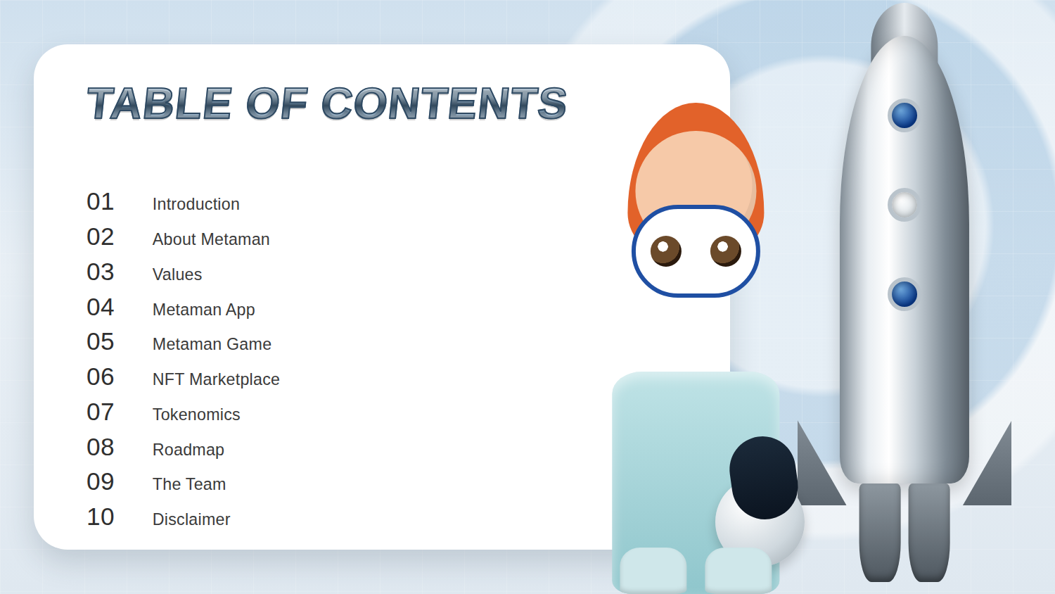Table of Contents
Introduction
About Metaman
Values
Metaman App
Metaman Game
NFT Marketplace
Tokenomics
Roadmap
The Team
Disclaimer